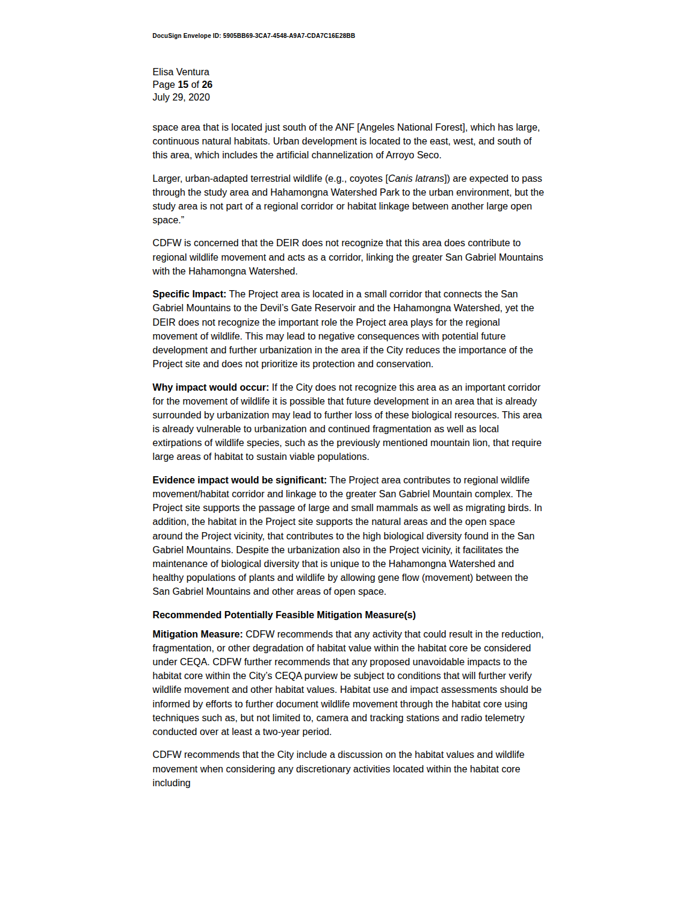DocuSign Envelope ID: 5905BB69-3CA7-4548-A9A7-CDA7C16E28BB
Elisa Ventura
Page 15 of 26
July 29, 2020
space area that is located just south of the ANF [Angeles National Forest], which has large, continuous natural habitats. Urban development is located to the east, west, and south of this area, which includes the artificial channelization of Arroyo Seco.
Larger, urban-adapted terrestrial wildlife (e.g., coyotes [Canis latrans]) are expected to pass through the study area and Hahamongna Watershed Park to the urban environment, but the study area is not part of a regional corridor or habitat linkage between another large open space.”
CDFW is concerned that the DEIR does not recognize that this area does contribute to regional wildlife movement and acts as a corridor, linking the greater San Gabriel Mountains with the Hahamongna Watershed.
Specific Impact: The Project area is located in a small corridor that connects the San Gabriel Mountains to the Devil’s Gate Reservoir and the Hahamongna Watershed, yet the DEIR does not recognize the important role the Project area plays for the regional movement of wildlife. This may lead to negative consequences with potential future development and further urbanization in the area if the City reduces the importance of the Project site and does not prioritize its protection and conservation.
Why impact would occur: If the City does not recognize this area as an important corridor for the movement of wildlife it is possible that future development in an area that is already surrounded by urbanization may lead to further loss of these biological resources. This area is already vulnerable to urbanization and continued fragmentation as well as local extirpations of wildlife species, such as the previously mentioned mountain lion, that require large areas of habitat to sustain viable populations.
Evidence impact would be significant: The Project area contributes to regional wildlife movement/habitat corridor and linkage to the greater San Gabriel Mountain complex. The Project site supports the passage of large and small mammals as well as migrating birds. In addition, the habitat in the Project site supports the natural areas and the open space around the Project vicinity, that contributes to the high biological diversity found in the San Gabriel Mountains. Despite the urbanization also in the Project vicinity, it facilitates the maintenance of biological diversity that is unique to the Hahamongna Watershed and healthy populations of plants and wildlife by allowing gene flow (movement) between the San Gabriel Mountains and other areas of open space.
Recommended Potentially Feasible Mitigation Measure(s)
Mitigation Measure: CDFW recommends that any activity that could result in the reduction, fragmentation, or other degradation of habitat value within the habitat core be considered under CEQA. CDFW further recommends that any proposed unavoidable impacts to the habitat core within the City’s CEQA purview be subject to conditions that will further verify wildlife movement and other habitat values. Habitat use and impact assessments should be informed by efforts to further document wildlife movement through the habitat core using techniques such as, but not limited to, camera and tracking stations and radio telemetry conducted over at least a two-year period.
CDFW recommends that the City include a discussion on the habitat values and wildlife movement when considering any discretionary activities located within the habitat core including